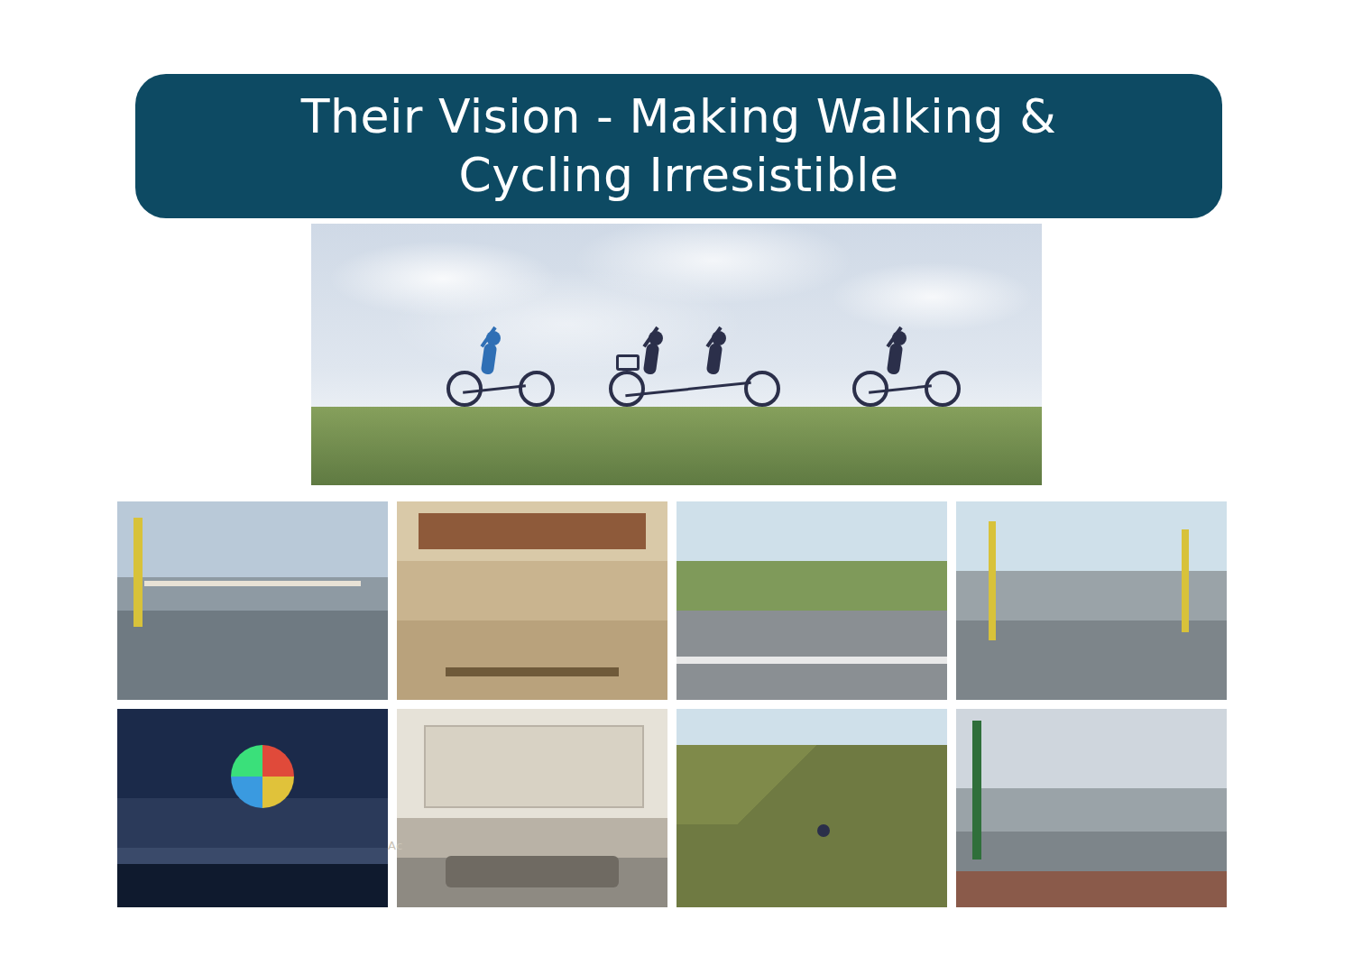Their Vision - Making Walking &
Cycling Irresistible
Ac